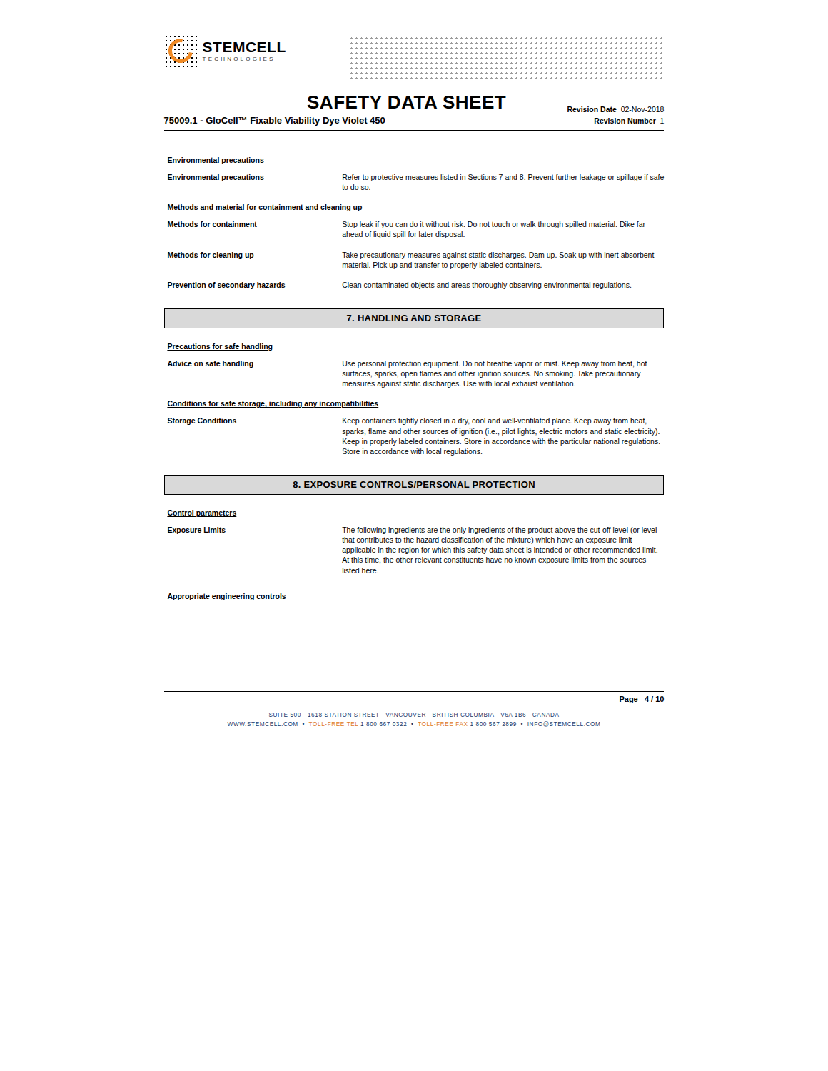STEMCELL
TECHNOLOGIES
SAFETY DATA SHEET
Revision Date 02-Nov-2018
75009.1 - GloCell™ Fixable Viability Dye Violet 450
Revision Number 1
Environmental precautions
Environmental precautions
Refer to protective measures listed in Sections 7 and 8. Prevent further leakage or spillage if safe to do so.
Methods and material for containment and cleaning up
Methods for containment
Stop leak if you can do it without risk. Do not touch or walk through spilled material. Dike far ahead of liquid spill for later disposal.
Methods for cleaning up
Take precautionary measures against static discharges. Dam up. Soak up with inert absorbent material. Pick up and transfer to properly labeled containers.
Prevention of secondary hazards
Clean contaminated objects and areas thoroughly observing environmental regulations.
7. HANDLING AND STORAGE
Precautions for safe handling
Advice on safe handling
Use personal protection equipment. Do not breathe vapor or mist. Keep away from heat, hot surfaces, sparks, open flames and other ignition sources. No smoking. Take precautionary measures against static discharges. Use with local exhaust ventilation.
Conditions for safe storage, including any incompatibilities
Storage Conditions
Keep containers tightly closed in a dry, cool and well-ventilated place. Keep away from heat, sparks, flame and other sources of ignition (i.e., pilot lights, electric motors and static electricity). Keep in properly labeled containers. Store in accordance with the particular national regulations. Store in accordance with local regulations.
8. EXPOSURE CONTROLS/PERSONAL PROTECTION
Control parameters
Exposure Limits
The following ingredients are the only ingredients of the product above the cut-off level (or level that contributes to the hazard classification of the mixture) which have an exposure limit applicable in the region for which this safety data sheet is intended or other recommended limit. At this time, the other relevant constituents have no known exposure limits from the sources listed here.
Appropriate engineering controls
Page 4 / 10
SUITE 500 - 1618 STATION STREET VANCOUVER BRITISH COLUMBIA V6A 1B6 CANADA
WWW.STEMCELL.COM • TOLL-FREE TEL 1 800 667 0322 • TOLL-FREE FAX 1 800 567 2899 • INFO@STEMCELL.COM